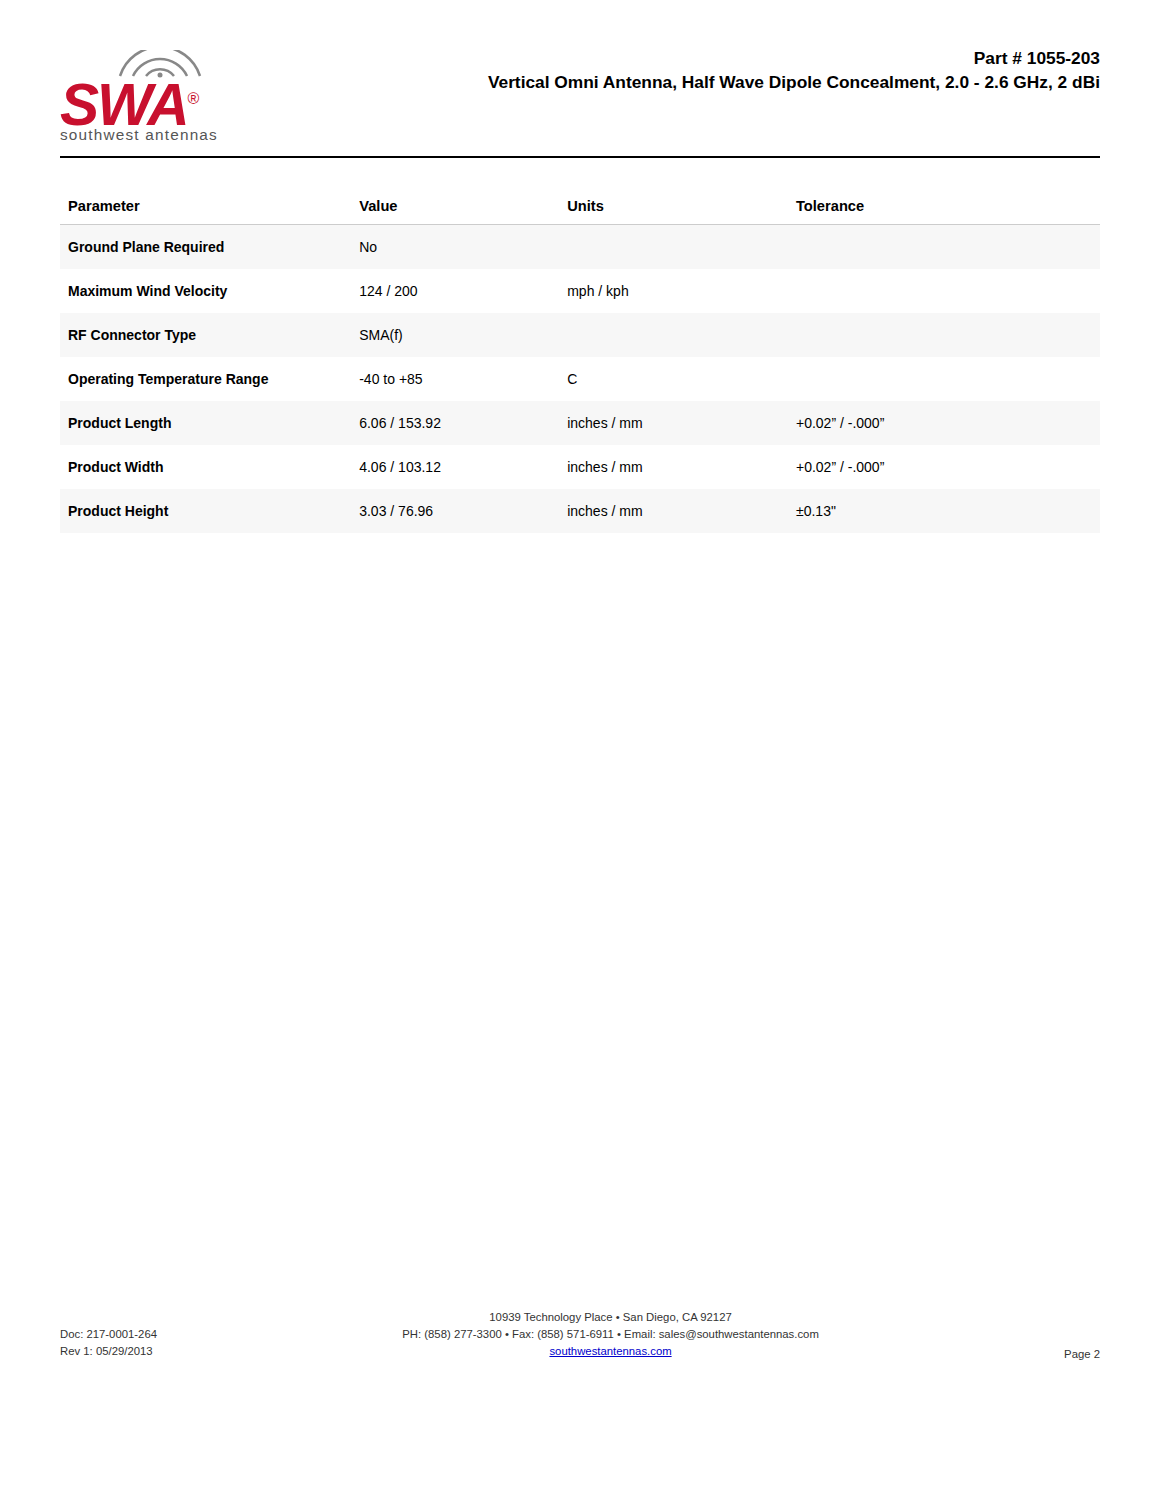SWA®
southwest antennas
Part # 1055-203
Vertical Omni Antenna, Half Wave Dipole Concealment, 2.0 - 2.6 GHz, 2 dBi
| Parameter | Value | Units | Tolerance |
| --- | --- | --- | --- |
| Ground Plane Required | No | | |
| Maximum Wind Velocity | 124 / 200 | mph / kph | |
| RF Connector Type | SMA(f) | | |
| Operating Temperature Range | -40 to +85 | C | |
| Product Length | 6.06 / 153.92 | inches / mm | +0.02” / -.000” |
| Product Width | 4.06 / 103.12 | inches / mm | +0.02” / -.000” |
| Product Height | 3.03 / 76.96 | inches / mm | ±0.13" |
Doc: 217-0001-264
Rev 1: 05/29/2013
10939 Technology Place • San Diego, CA 92127
PH: (858) 277-3300 • Fax: (858) 571-6911 • Email: sales@southwestantennas.com
southwestantennas.com
Page 2